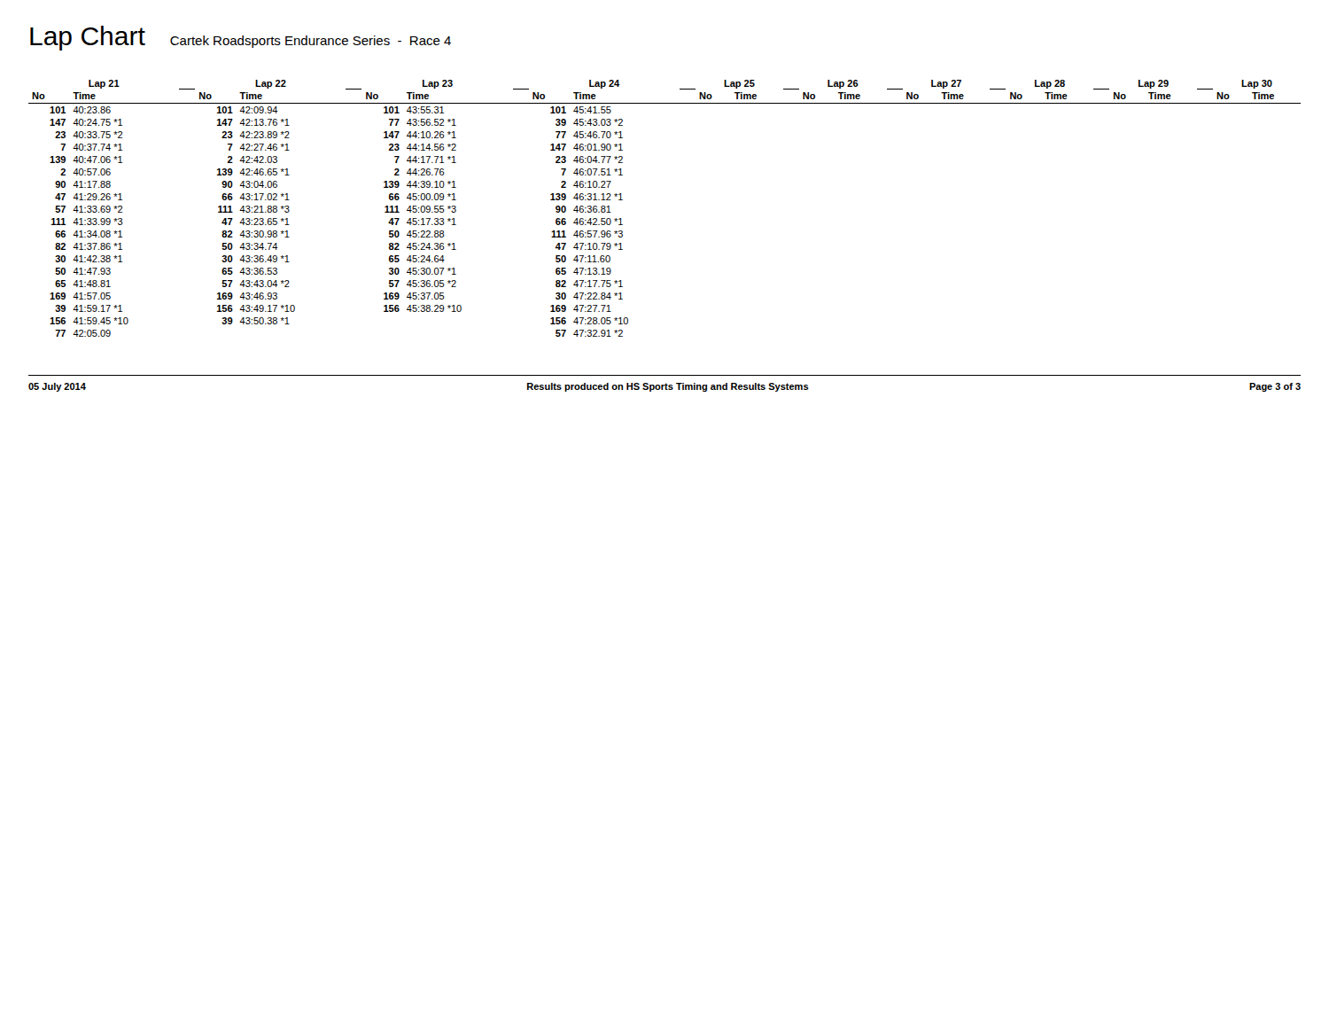Lap Chart
Cartek Roadsports Endurance Series - Race 4
| Lap 21 | | Lap 22 | | Lap 23 | | Lap 24 | | Lap 25 | | Lap 26 | | Lap 27 | | Lap 28 | | Lap 29 | | Lap 30 |
| --- | --- | --- | --- | --- | --- | --- | --- | --- | --- | --- | --- | --- | --- | --- | --- | --- | --- | --- |
| No | Time | | No | Time | | No | Time | | No | Time | | No | Time | | No | Time | | No | Time | | No | Time | | No | Time | | No | Time |
| 101 | 40:23.86 | | 101 | 42:09.94 | | 101 | 43:55.31 | | 101 | 45:41.55 | | | | | | | | | | | | | | | | | | |
| 147 | 40:24.75 *1 | | 147 | 42:13.76 *1 | | 77 | 43:56.52 *1 | | 39 | 45:43.03 *2 | | | | | | | | | | | | | | | | | | |
| 23 | 40:33.75 *2 | | 23 | 42:23.89 *2 | | 147 | 44:10.26 *1 | | 77 | 45:46.70 *1 | | | | | | | | | | | | | | | | | | |
| 7 | 40:37.74 *1 | | 7 | 42:27.46 *1 | | 23 | 44:14.56 *2 | | 147 | 46:01.90 *1 | | | | | | | | | | | | | | | | | | |
| 139 | 40:47.06 *1 | | 2 | 42:42.03 | | 7 | 44:17.71 *1 | | 23 | 46:04.77 *2 | | | | | | | | | | | | | | | | | | |
| 2 | 40:57.06 | | 139 | 42:46.65 *1 | | 2 | 44:26.76 | | 7 | 46:07.51 *1 | | | | | | | | | | | | | | | | | | |
| 90 | 41:17.88 | | 90 | 43:04.06 | | 139 | 44:39.10 *1 | | 2 | 46:10.27 | | | | | | | | | | | | | | | | | | |
| 47 | 41:29.26 *1 | | 66 | 43:17.02 *1 | | 66 | 45:00.09 *1 | | 139 | 46:31.12 *1 | | | | | | | | | | | | | | | | | | |
| 57 | 41:33.69 *2 | | 111 | 43:21.88 *3 | | 111 | 45:09.55 *3 | | 90 | 46:36.81 | | | | | | | | | | | | | | | | | | |
| 111 | 41:33.99 *3 | | 47 | 43:23.65 *1 | | 47 | 45:17.33 *1 | | 66 | 46:42.50 *1 | | | | | | | | | | | | | | | | | | |
| 66 | 41:34.08 *1 | | 82 | 43:30.98 *1 | | 50 | 45:22.88 | | 111 | 46:57.96 *3 | | | | | | | | | | | | | | | | | | |
| 82 | 41:37.86 *1 | | 50 | 43:34.74 | | 82 | 45:24.36 *1 | | 47 | 47:10.79 *1 | | | | | | | | | | | | | | | | | | |
| 30 | 41:42.38 *1 | | 30 | 43:36.49 *1 | | 65 | 45:24.64 | | 50 | 47:11.60 | | | | | | | | | | | | | | | | | | |
| 50 | 41:47.93 | | 65 | 43:36.53 | | 30 | 45:30.07 *1 | | 65 | 47:13.19 | | | | | | | | | | | | | | | | | | |
| 65 | 41:48.81 | | 57 | 43:43.04 *2 | | 57 | 45:36.05 *2 | | 82 | 47:17.75 *1 | | | | | | | | | | | | | | | | | | |
| 169 | 41:57.05 | | 169 | 43:46.93 | | 169 | 45:37.05 | | 30 | 47:22.84 *1 | | | | | | | | | | | | | | | | | | |
| 39 | 41:59.17 *1 | | 156 | 43:49.17 *10 | | 156 | 45:38.29 *10 | | 169 | 47:27.71 | | | | | | | | | | | | | | | | | | |
| 156 | 41:59.45 *10 | | 39 | 43:50.38 *1 | | | | | 156 | 47:28.05 *10 | | | | | | | | | | | | | | | | | | |
| 77 | 42:05.09 | | | | | | | | 57 | 47:32.91 *2 | | | | | | | | | | | | | | | | | | |
05 July 2014
Results produced on HS Sports Timing and Results Systems
Page 3 of 3